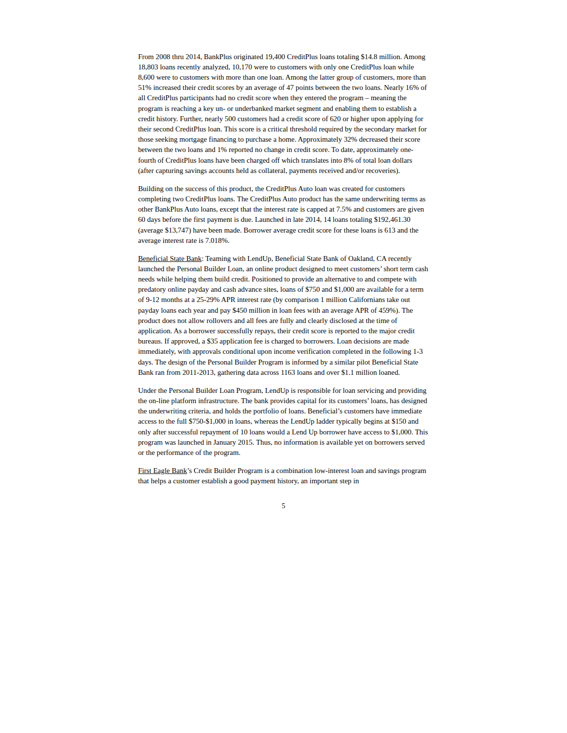From 2008 thru 2014, BankPlus originated 19,400 CreditPlus loans totaling $14.8 million. Among 18,803 loans recently analyzed, 10,170 were to customers with only one CreditPlus loan while 8,600 were to customers with more than one loan. Among the latter group of customers, more than 51% increased their credit scores by an average of 47 points between the two loans. Nearly 16% of all CreditPlus participants had no credit score when they entered the program – meaning the program is reaching a key un- or underbanked market segment and enabling them to establish a credit history. Further, nearly 500 customers had a credit score of 620 or higher upon applying for their second CreditPlus loan. This score is a critical threshold required by the secondary market for those seeking mortgage financing to purchase a home. Approximately 32% decreased their score between the two loans and 1% reported no change in credit score. To date, approximately one-fourth of CreditPlus loans have been charged off which translates into 8% of total loan dollars (after capturing savings accounts held as collateral, payments received and/or recoveries).
Building on the success of this product, the CreditPlus Auto loan was created for customers completing two CreditPlus loans. The CreditPlus Auto product has the same underwriting terms as other BankPlus Auto loans, except that the interest rate is capped at 7.5% and customers are given 60 days before the first payment is due. Launched in late 2014, 14 loans totaling $192,461.30 (average $13,747) have been made. Borrower average credit score for these loans is 613 and the average interest rate is 7.018%.
Beneficial State Bank: Teaming with LendUp, Beneficial State Bank of Oakland, CA recently launched the Personal Builder Loan, an online product designed to meet customers’ short term cash needs while helping them build credit. Positioned to provide an alternative to and compete with predatory online payday and cash advance sites, loans of $750 and $1,000 are available for a term of 9-12 months at a 25-29% APR interest rate (by comparison 1 million Californians take out payday loans each year and pay $450 million in loan fees with an average APR of 459%). The product does not allow rollovers and all fees are fully and clearly disclosed at the time of application. As a borrower successfully repays, their credit score is reported to the major credit bureaus. If approved, a $35 application fee is charged to borrowers. Loan decisions are made immediately, with approvals conditional upon income verification completed in the following 1-3 days. The design of the Personal Builder Program is informed by a similar pilot Beneficial State Bank ran from 2011-2013, gathering data across 1163 loans and over $1.1 million loaned.
Under the Personal Builder Loan Program, LendUp is responsible for loan servicing and providing the on-line platform infrastructure. The bank provides capital for its customers’ loans, has designed the underwriting criteria, and holds the portfolio of loans. Beneficial’s customers have immediate access to the full $750-$1,000 in loans, whereas the LendUp ladder typically begins at $150 and only after successful repayment of 10 loans would a Lend Up borrower have access to $1,000. This program was launched in January 2015. Thus, no information is available yet on borrowers served or the performance of the program.
First Eagle Bank’s Credit Builder Program is a combination low-interest loan and savings program that helps a customer establish a good payment history, an important step in
5